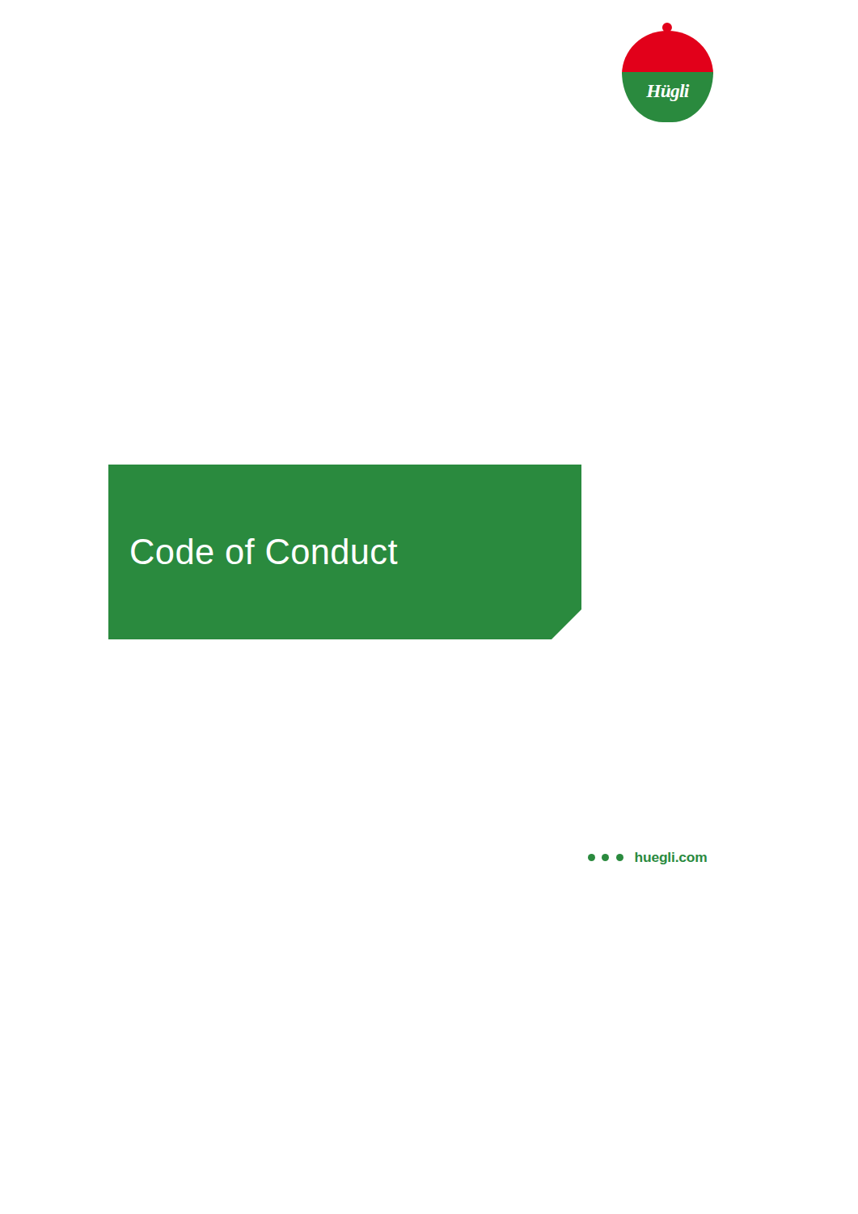Hügli
Code of Conduct
huegli.com